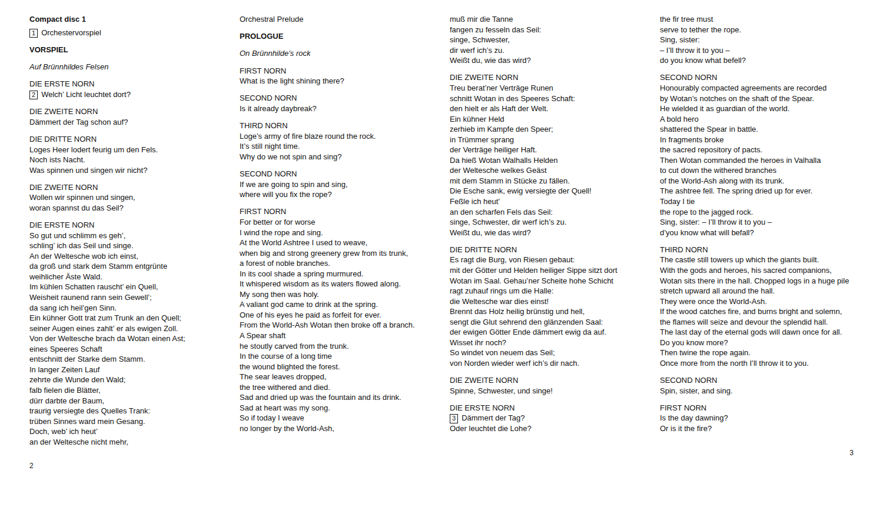Compact disc 1
1 Orchestervorspiel
VORSPIEL
Auf Brünnhildes Felsen
DIE ERSTE NORN
2 Welch’ Licht leuchtet dort?
DIE ZWEITE NORN
Dämmert der Tag schon auf?
DIE DRITTE NORN
Loges Heer lodert feurig um den Fels.
Noch ists Nacht.
Was spinnen und singen wir nicht?
DIE ZWEITE NORN
Wollen wir spinnen und singen,
woran spannst du das Seil?
DIE ERSTE NORN
So gut und schlimm es geh’,
schling’ ich das Seil und singe.
An der Weltesche wob ich einst,
da groß und stark dem Stamm entgrünte
weihlicher Äste Wald.
Im kühlen Schatten rauscht’ ein Quell,
Weisheit raunend rann sein Gewell’;
da sang ich heil’gen Sinn.
Ein kühner Gott trat zum Trunk an den Quell;
seiner Augen eines zahlt’ er als ewigen Zoll.
Von der Weltesche brach da Wotan einen Ast;
eines Speeres Schaft
entschnitt der Starke dem Stamm.
In langer Zeiten Lauf
zehrte die Wunde den Wald;
falb fielen die Blätter,
dürr darbte der Baum,
traurig versiegte des Quelles Trank:
trüben Sinnes ward mein Gesang.
Doch, web’ ich heut’
an der Weltesche nicht mehr,
2
Orchestral Prelude
PROLOGUE
On Brünnhilde’s rock
FIRST NORN
What is the light shining there?
SECOND NORN
Is it already daybreak?
THIRD NORN
Loge’s army of fire blaze round the rock.
It’s still night time.
Why do we not spin and sing?
SECOND NORN
If we are going to spin and sing,
where will you fix the rope?
FIRST NORN
For better or for worse
I wind the rope and sing.
At the World Ashtree I used to weave,
when big and strong greenery grew from its trunk,
a forest of noble branches.
In its cool shade a spring murmured.
It whispered wisdom as its waters flowed along.
My song then was holy.
A valiant god came to drink at the spring.
One of his eyes he paid as forfeit for ever.
From the World-Ash Wotan then broke off a branch.
A Spear shaft
he stoutly carved from the trunk.
In the course of a long time
the wound blighted the forest.
The sear leaves dropped,
the tree withered and died.
Sad and dried up was the fountain and its drink.
Sad at heart was my song.
So if today I weave
no longer by the World-Ash,
muß mir die Tanne
fangen zu fesseln das Seil:
singe, Schwester,
dir werf ich’s zu.
Weißt du, wie das wird?
DIE ZWEITE NORN
Treu berat’ner Verträge Runen
schnitt Wotan in des Speeres Schaft:
den hielt er als Haft der Welt.
Ein kühner Held
zerhieb im Kampfe den Speer;
in Trümmer sprang
der Verträge heiliger Haft.
Da hieß Wotan Walhalls Helden
der Weltesche welkes Geäst
mit dem Stamm in Stücke zu fällen.
Die Esche sank, ewig versiegte der Quell!
Feßle ich heut’
an den scharfen Fels das Seil:
singe, Schwester, dir werf ich’s zu.
Weißt du, wie das wird?
DIE DRITTE NORN
Es ragt die Burg, von Riesen gebaut:
mit der Götter und Helden heiliger Sippe sitzt dort
Wotan im Saal. Gehau’ner Scheite hohe Schicht
ragt zuhauf rings um die Halle:
die Weltesche war dies einst!
Brennt das Holz heilig brünstig und hell,
sengt die Glut sehrend den glänzenden Saal:
der ewigen Götter Ende dämmert ewig da auf.
Wisset ihr noch?
So windet von neuem das Seil;
von Norden wieder werf ich’s dir nach.
DIE ZWEITE NORN
Spinne, Schwester, und singe!
DIE ERSTE NORN
3 Dämmert der Tag?
Oder leuchtet die Lohe?
the fir tree must
serve to tether the rope.
Sing, sister:
– I’ll throw it to you –
do you know what befell?
SECOND NORN
Honourably compacted agreements are recorded
by Wotan’s notches on the shaft of the Spear.
He wielded it as guardian of the world.
A bold hero
shattered the Spear in battle.
In fragments broke
the sacred repository of pacts.
Then Wotan commanded the heroes in Valhalla
to cut down the withered branches
of the World-Ash along with its trunk.
The ashtree fell. The spring dried up for ever.
Today I tie
the rope to the jagged rock.
Sing, sister: – I’ll throw it to you –
d’you know what will befall?
THIRD NORN
The castle still towers up which the giants built.
With the gods and heroes, his sacred companions,
Wotan sits there in the hall. Chopped logs in a huge pile
stretch upward all around the hall.
They were once the World-Ash.
If the wood catches fire, and burns bright and solemn,
the flames will seize and devour the splendid hall.
The last day of the eternal gods will dawn once for all.
Do you know more?
Then twine the rope again.
Once more from the north I’ll throw it to you.
SECOND NORN
Spin, sister, and sing.
FIRST NORN
Is the day dawning?
Or is it the fire?
3